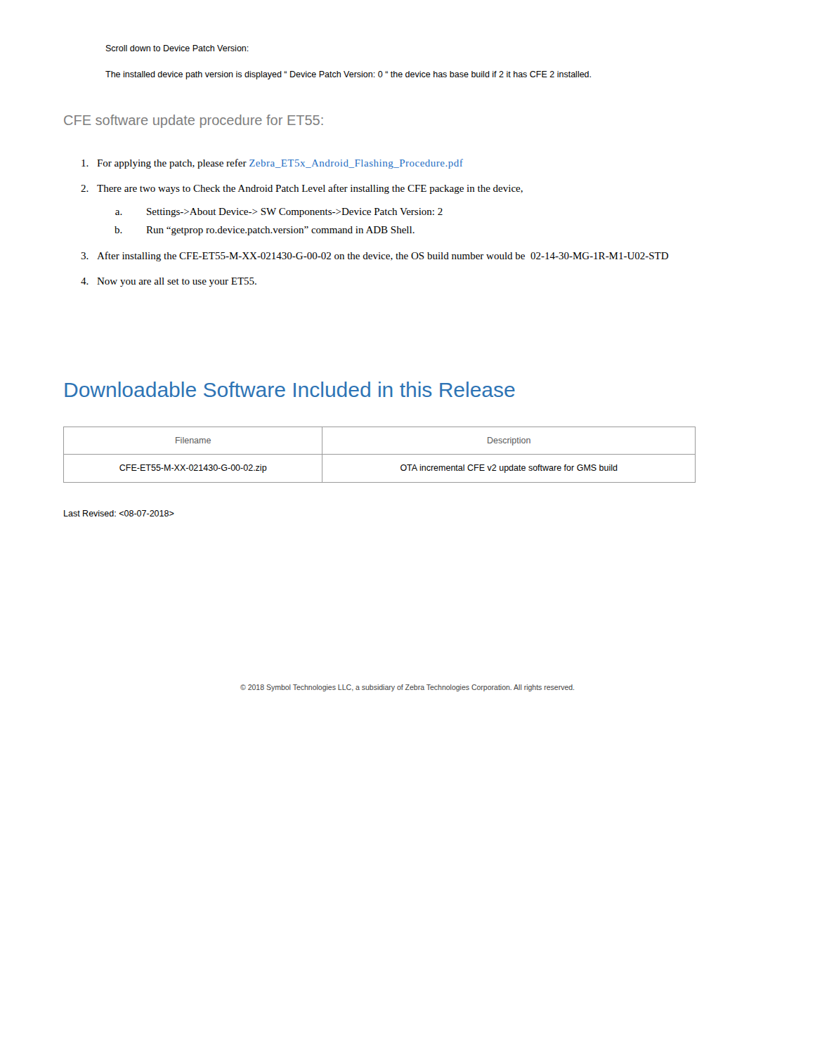Scroll down to Device Patch Version:
The installed device path version is displayed “ Device Patch Version: 0 “ the device has base build if 2 it has CFE 2 installed.
CFE software update procedure for ET55:
For applying the patch, please refer Zebra_ET5x_Android_Flashing_Procedure.pdf
There are two ways to Check the Android Patch Level after installing the CFE package in the device,
Settings->About Device-> SW Components->Device Patch Version: 2
Run “getprop ro.device.patch.version” command in ADB Shell.
After installing the CFE-ET55-M-XX-021430-G-00-02 on the device, the OS build number would be 02-14-30-MG-1R-M1-U02-STD
Now you are all set to use your ET55.
Downloadable Software Included in this Release
| Filename | Description |
| --- | --- |
| CFE-ET55-M-XX-021430-G-00-02.zip | OTA incremental CFE v2 update software for GMS build |
Last Revised: <08-07-2018>
© 2018 Symbol Technologies LLC, a subsidiary of Zebra Technologies Corporation. All rights reserved.